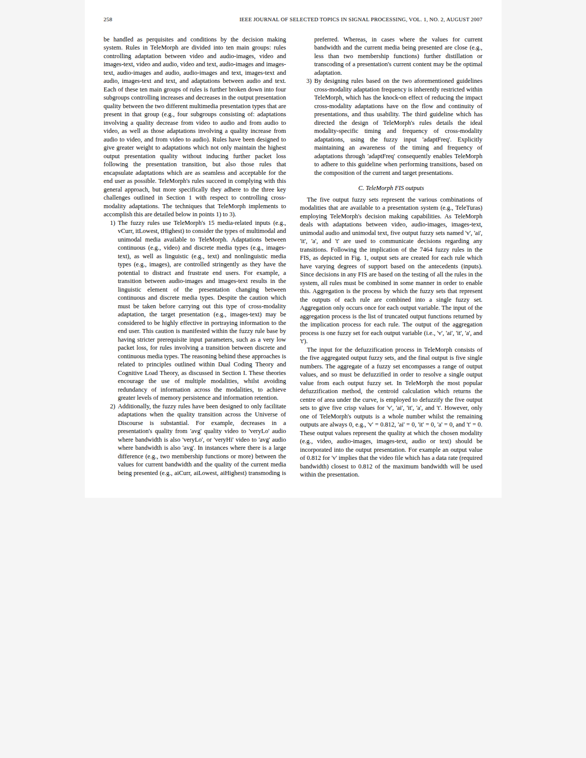258 IEEE Journal of Selected Topics in Signal Processing, Vol. 1, No. 2, August 2007
be handled as perquisites and conditions by the decision making system. Rules in TeleMorph are divided into ten main groups: rules controlling adaptation between video and audio-images, video and images-text, video and audio, video and text, audio-images and images-text, audio-images and audio, audio-images and text, images-text and audio, images-text and text, and adaptations between audio and text. Each of these ten main groups of rules is further broken down into four subgroups controlling increases and decreases in the output presentation quality between the two different multimedia presentation types that are present in that group (e.g., four subgroups consisting of: adaptations involving a quality decrease from video to audio and from audio to video, as well as those adaptations involving a quality increase from audio to video, and from video to audio). Rules have been designed to give greater weight to adaptations which not only maintain the highest output presentation quality without inducing further packet loss following the presentation transition, but also those rules that encapsulate adaptations which are as seamless and acceptable for the end user as possible. TeleMorph's rules succeed in complying with this general approach, but more specifically they adhere to the three key challenges outlined in Section 1 with respect to controlling cross-modality adaptations. The techniques that TeleMorph implements to accomplish this are detailed below in points 1) to 3).
The fuzzy rules use TeleMorph's 15 media-related inputs (e.g., vCurr, itLowest, tHighest) to consider the types of multimodal and unimodal media available to TeleMorph. Adaptations between continuous (e.g., video) and discrete media types (e.g., images-text), as well as linguistic (e.g., text) and nonlinguistic media types (e.g., images), are controlled stringently as they have the potential to distract and frustrate end users. For example, a transition between audio-images and images-text results in the linguistic element of the presentation changing between continuous and discrete media types. Despite the caution which must be taken before carrying out this type of cross-modality adaptation, the target presentation (e.g., images-text) may be considered to be highly effective in portraying information to the end user. This caution is manifested within the fuzzy rule base by having stricter prerequisite input parameters, such as a very low packet loss, for rules involving a transition between discrete and continuous media types. The reasoning behind these approaches is related to principles outlined within Dual Coding Theory and Cognitive Load Theory, as discussed in Section I. These theories encourage the use of multiple modalities, whilst avoiding redundancy of information across the modalities, to achieve greater levels of memory persistence and information retention.
Additionally, the fuzzy rules have been designed to only facilitate adaptations when the quality transition across the Universe of Discourse is substantial. For example, decreases in a presentation's quality from 'avg' quality video to 'veryLo' audio where bandwidth is also 'veryLo', or 'veryHi' video to 'avg' audio where bandwidth is also 'avg'. In instances where there is a large difference (e.g., two membership functions or more) between the values for current bandwidth and the quality of the current media being presented (e.g., aiCurr, aiLowest, aiHighest) transmoding is preferred. Whereas, in cases where the values for current bandwidth and the current media being presented are close (e.g., less than two membership functions) further distillation or transcoding of a presentation's current content may be the optimal adaptation.
By designing rules based on the two aforementioned guidelines cross-modality adaptation frequency is inherently restricted within TeleMorph, which has the knock-on effect of reducing the impact cross-modality adaptations have on the flow and continuity of presentations, and thus usability. The third guideline which has directed the design of TeleMorph's rules details the ideal modality-specific timing and frequency of cross-modality adaptations, using the fuzzy input 'adaptFreq'. Explicitly maintaining an awareness of the timing and frequency of adaptations through 'adaptFreq' consequently enables TeleMorph to adhere to this guideline when performing transitions, based on the composition of the current and target presentations.
C. TeleMorph FIS outputs
The five output fuzzy sets represent the various combinations of modalities that are available to a presentation system (e.g., TeleTuras) employing TeleMorph's decision making capabilities. As TeleMorph deals with adaptations between video, audio-images, images-text, unimodal audio and unimodal text, five output fuzzy sets named 'v', 'ai', 'it', 'a', and 't' are used to communicate decisions regarding any transitions. Following the implication of the 7464 fuzzy rules in the FIS, as depicted in Fig. 1, output sets are created for each rule which have varying degrees of support based on the antecedents (inputs). Since decisions in any FIS are based on the testing of all the rules in the system, all rules must be combined in some manner in order to enable this. Aggregation is the process by which the fuzzy sets that represent the outputs of each rule are combined into a single fuzzy set. Aggregation only occurs once for each output variable. The input of the aggregation process is the list of truncated output functions returned by the implication process for each rule. The output of the aggregation process is one fuzzy set for each output variable (i.e., 'v', 'ai', 'it', 'a', and 't').
The input for the defuzzification process in TeleMorph consists of the five aggregated output fuzzy sets, and the final output is five single numbers. The aggregate of a fuzzy set encompasses a range of output values, and so must be defuzzified in order to resolve a single output value from each output fuzzy set. In TeleMorph the most popular defuzzification method, the centroid calculation which returns the centre of area under the curve, is employed to defuzzify the five output sets to give five crisp values for 'v', 'ai', 'it', 'a', and 't'. However, only one of TeleMorph's outputs is a whole number whilst the remaining outputs are always 0, e.g., 'v' = 0.812, 'ai' = 0, 'it' = 0, 'a' = 0, and 't' = 0. These output values represent the quality at which the chosen modality (e.g., video, audio-images, images-text, audio or text) should be incorporated into the output presentation. For example an output value of 0.812 for 'v' implies that the video file which has a data rate (required bandwidth) closest to 0.812 of the maximum bandwidth will be used within the presentation.